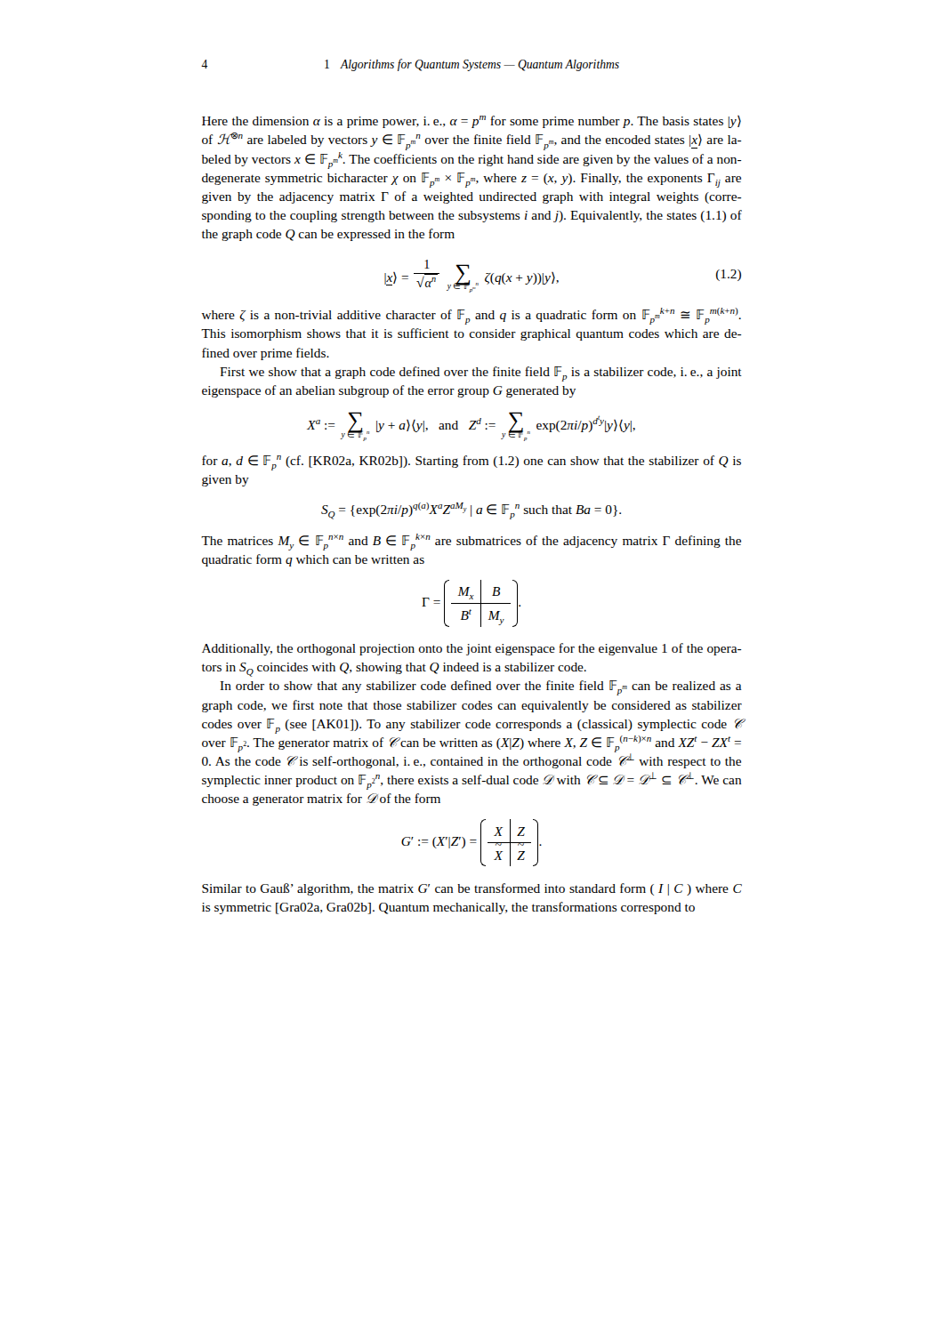4
1 Algorithms for Quantum Systems — Quantum Algorithms
Here the dimension α is a prime power, i. e., α = pm for some prime number p. The basis states |y⟩ of ℋ⊗n are labeled by vectors y ∈ 𝔽pmn over the finite field 𝔽pm, and the encoded states |x⟩ are labeled by vectors x ∈ 𝔽pmk. The coefficients on the right hand side are given by the values of a non-degenerate symmetric bicharacter χ on 𝔽pm × 𝔽pm, where z = (x, y). Finally, the exponents Γij are given by the adjacency matrix Γ of a weighted undirected graph with integral weights (corresponding to the coupling strength between the subsystems i and j). Equivalently, the states (1.1) of the graph code Q can be expressed in the form
|x⟩ = 1 αn ∑y ∈ 𝔽pmn ζ(q(x + y))|y⟩, (1.2)
where ζ is a non-trivial additive character of 𝔽p and q is a quadratic form on 𝔽pmk+n ≅ 𝔽pm(k+n). This isomorphism shows that it is sufficient to consider graphical quantum codes which are defined over prime fields.
First we show that a graph code defined over the finite field 𝔽p is a stabilizer code, i. e., a joint eigenspace of an abelian subgroup of the error group G generated by
Xa := ∑y ∈ 𝔽pn |y + a⟩⟨y|, and Zd := ∑y ∈ 𝔽pn exp(2πi/p)dty|y⟩⟨y|,
for a, d ∈ 𝔽pn (cf. [KR02a, KR02b]). Starting from (1.2) one can show that the stabilizer of Q is given by
SQ = {exp(2πi/p)q(a)XaZaMy | a ∈ 𝔽pn such that Ba = 0}.
The matrices My ∈ 𝔽pn×n and B ∈ 𝔽pk×n are submatrices of the adjacency matrix Γ defining the quadratic form q which can be written as
Γ =
| M x | B |
| B t | M y |
.
Additionally, the orthogonal projection onto the joint eigenspace for the eigenvalue 1 of the operators in SQ coincides with Q, showing that Q indeed is a stabilizer code.
In order to show that any stabilizer code defined over the finite field 𝔽pm can be realized as a graph code, we first note that those stabilizer codes can equivalently be considered as stabilizer codes over 𝔽p (see [AK01]). To any stabilizer code corresponds a (classical) symplectic code 𝒞 over 𝔽p2. The generator matrix of 𝒞 can be written as (X|Z) where X, Z ∈ 𝔽p(n−k)×n and XZt − ZXt = 0. As the code 𝒞 is self-orthogonal, i. e., contained in the orthogonal code 𝒞⊥ with respect to the symplectic inner product on 𝔽p2n, there exists a self-dual code 𝒟 with 𝒞 ⊆ 𝒟 = 𝒟⊥ ⊆ 𝒞⊥. We can choose a generator matrix for 𝒟 of the form
G′ := (X′|Z′) =
| X | Z |
| X | Z |
.
Similar to Gauß’ algorithm, the matrix G′ can be transformed into standard form ( I | C ) where C is symmetric [Gra02a, Gra02b]. Quantum mechanically, the transformations correspond to